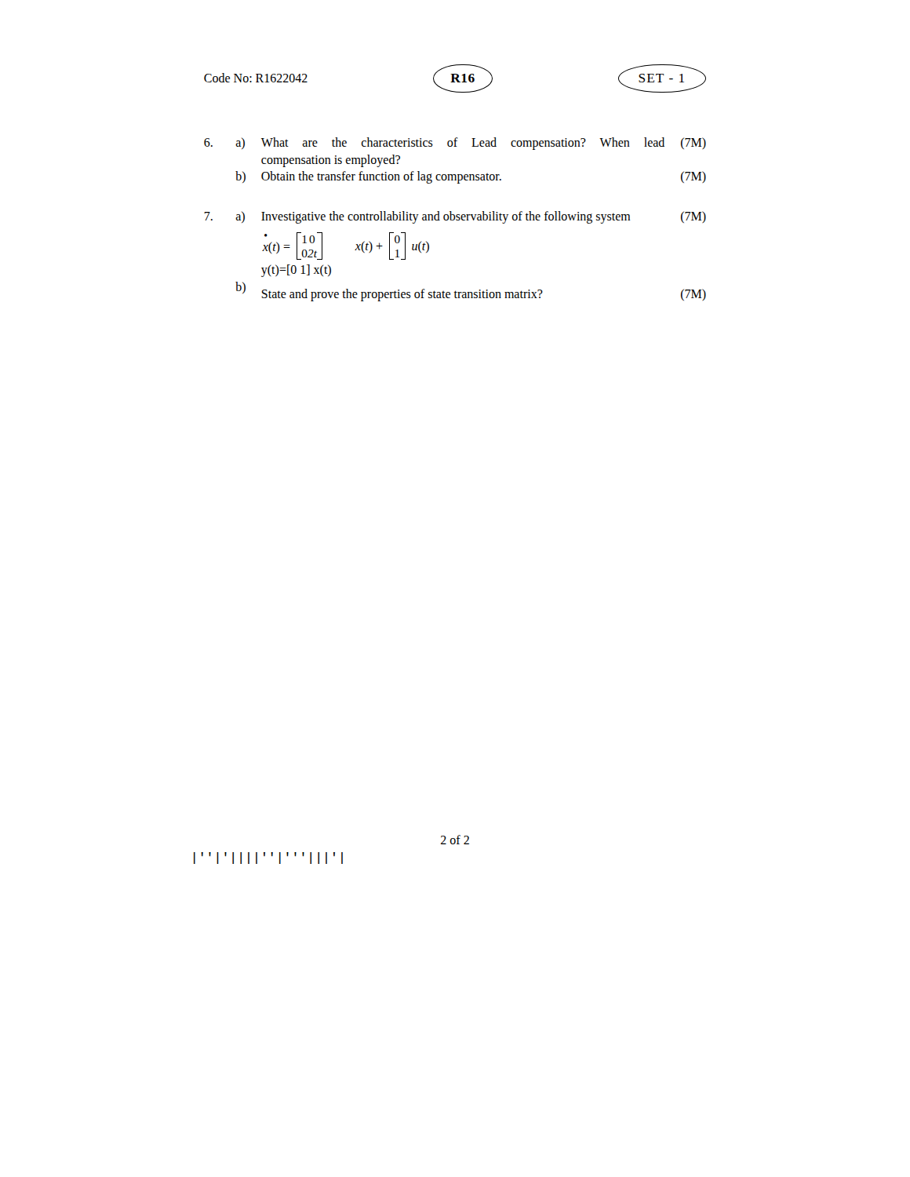Code No: R1622042
R16
SET - 1
| 6. | a) | What are the characteristics of Lead compensation? When lead compensation is employed? | (7M) |
| | b) | Obtain the transfer function of lag compensator. | (7M) |
| 7. | a) | Investigative the controllability and observability of the following system x ( t ) = / 1 / 0 / / 0 / 2t / x ( t ) + / 0 / / 1 / u ( t ) y(t)=[0 1] x(t) | (7M) |
| | b) | State and prove the properties of state transition matrix? | (7M) |
2 of 2
|''|'||||''|'''|||'|